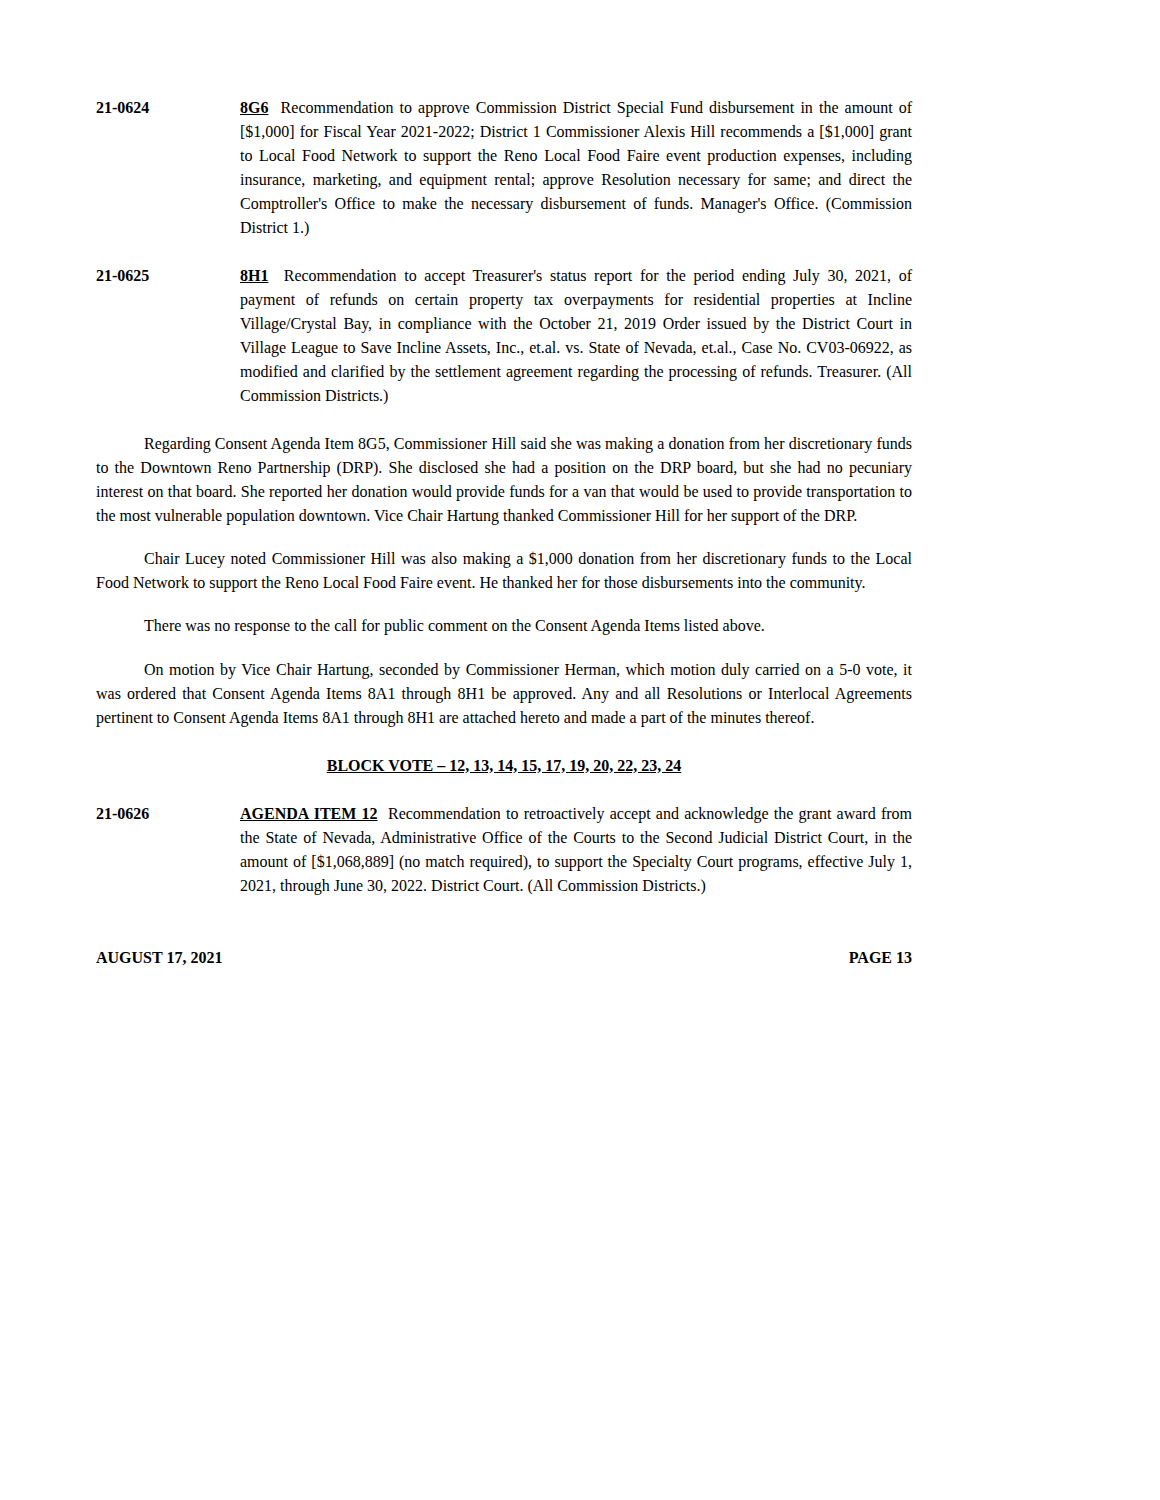21-0624
8G6 Recommendation to approve Commission District Special Fund disbursement in the amount of [$1,000] for Fiscal Year 2021-2022; District 1 Commissioner Alexis Hill recommends a [$1,000] grant to Local Food Network to support the Reno Local Food Faire event production expenses, including insurance, marketing, and equipment rental; approve Resolution necessary for same; and direct the Comptroller's Office to make the necessary disbursement of funds. Manager's Office. (Commission District 1.)
21-0625
8H1 Recommendation to accept Treasurer's status report for the period ending July 30, 2021, of payment of refunds on certain property tax overpayments for residential properties at Incline Village/Crystal Bay, in compliance with the October 21, 2019 Order issued by the District Court in Village League to Save Incline Assets, Inc., et.al. vs. State of Nevada, et.al., Case No. CV03-06922, as modified and clarified by the settlement agreement regarding the processing of refunds. Treasurer. (All Commission Districts.)
Regarding Consent Agenda Item 8G5, Commissioner Hill said she was making a donation from her discretionary funds to the Downtown Reno Partnership (DRP). She disclosed she had a position on the DRP board, but she had no pecuniary interest on that board. She reported her donation would provide funds for a van that would be used to provide transportation to the most vulnerable population downtown. Vice Chair Hartung thanked Commissioner Hill for her support of the DRP.
Chair Lucey noted Commissioner Hill was also making a $1,000 donation from her discretionary funds to the Local Food Network to support the Reno Local Food Faire event. He thanked her for those disbursements into the community.
There was no response to the call for public comment on the Consent Agenda Items listed above.
On motion by Vice Chair Hartung, seconded by Commissioner Herman, which motion duly carried on a 5-0 vote, it was ordered that Consent Agenda Items 8A1 through 8H1 be approved. Any and all Resolutions or Interlocal Agreements pertinent to Consent Agenda Items 8A1 through 8H1 are attached hereto and made a part of the minutes thereof.
BLOCK VOTE – 12, 13, 14, 15, 17, 19, 20, 22, 23, 24
21-0626
AGENDA ITEM 12 Recommendation to retroactively accept and acknowledge the grant award from the State of Nevada, Administrative Office of the Courts to the Second Judicial District Court, in the amount of [$1,068,889] (no match required), to support the Specialty Court programs, effective July 1, 2021, through June 30, 2022. District Court. (All Commission Districts.)
AUGUST 17, 2021 PAGE 13